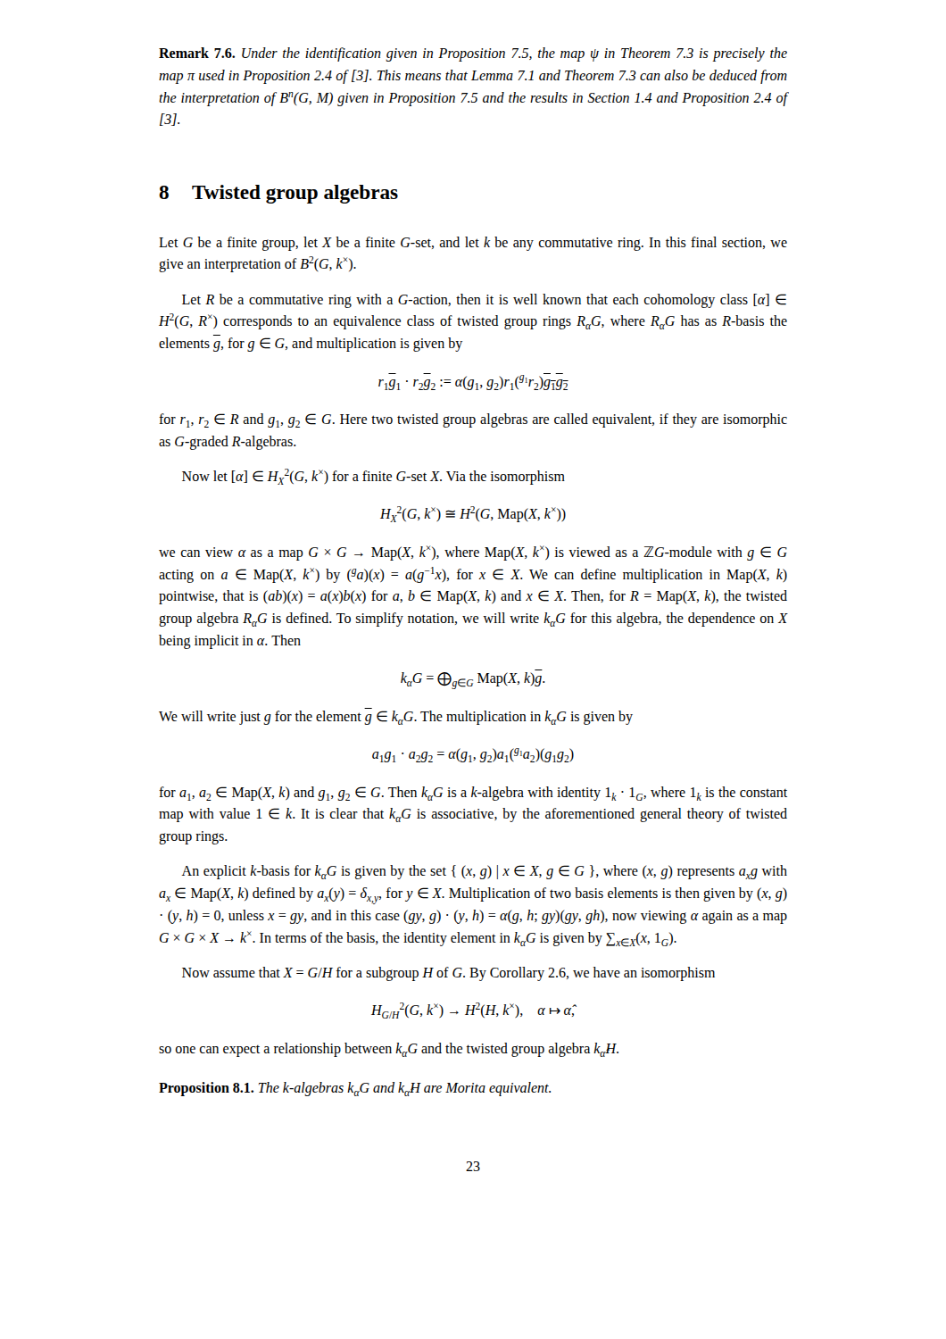Remark 7.6. Under the identification given in Proposition 7.5, the map ψ in Theorem 7.3 is precisely the map π used in Proposition 2.4 of [3]. This means that Lemma 7.1 and Theorem 7.3 can also be deduced from the interpretation of Bn(G, M) given in Proposition 7.5 and the results in Section 1.4 and Proposition 2.4 of [3].
8 Twisted group algebras
Let G be a finite group, let X be a finite G-set, and let k be any commutative ring. In this final section, we give an interpretation of B2(G, k×).
Let R be a commutative ring with a G-action, then it is well known that each cohomology class [α] ∈ H2(G, R×) corresponds to an equivalence class of twisted group rings RαG, where RαG has as R-basis the elements g, for g ∈ G, and multiplication is given by
r1g1 · r2g2 := α(g1, g2)r1(g1r2)g1g2
for r1, r2 ∈ R and g1, g2 ∈ G. Here two twisted group algebras are called equivalent, if they are isomorphic as G-graded R-algebras.
Now let [α] ∈ HX2(G, k×) for a finite G-set X. Via the isomorphism
HX2(G, k×) ≅ H2(G, Map(X, k×))
we can view α as a map G × G → Map(X, k×), where Map(X, k×) is viewed as a ℤG-module with g ∈ G acting on a ∈ Map(X, k×) by (ga)(x) = a(g−1x), for x ∈ X. We can define multiplication in Map(X, k) pointwise, that is (ab)(x) = a(x)b(x) for a, b ∈ Map(X, k) and x ∈ X. Then, for R = Map(X, k), the twisted group algebra RαG is defined. To simplify notation, we will write kαG for this algebra, the dependence on X being implicit in α. Then
kαG = ⨁g∈G Map(X, k)g.
We will write just g for the element g ∈ kαG. The multiplication in kαG is given by
a1g1 · a2g2 = α(g1, g2)a1(g1a2)(g1g2)
for a1, a2 ∈ Map(X, k) and g1, g2 ∈ G. Then kαG is a k-algebra with identity 1k · 1G, where 1k is the constant map with value 1 ∈ k. It is clear that kαG is associative, by the aforementioned general theory of twisted group rings.
An explicit k-basis for kαG is given by the set { (x, g) | x ∈ X, g ∈ G }, where (x, g) represents axg with ax ∈ Map(X, k) defined by ax(y) = δx,y, for y ∈ X. Multiplication of two basis elements is then given by (x, g) · (y, h) = 0, unless x = gy, and in this case (gy, g) · (y, h) = α(g, h; gy)(gy, gh), now viewing α again as a map G × G × X → k×. In terms of the basis, the identity element in kαG is given by ∑x∈X(x, 1G).
Now assume that X = G/H for a subgroup H of G. By Corollary 2.6, we have an isomorphism
HG/H2(G, k×) → H2(H, k×), α ↦ α̂,
so one can expect a relationship between kαG and the twisted group algebra kα̂H.
Proposition 8.1. The k-algebras kαG and kα̂H are Morita equivalent.
23